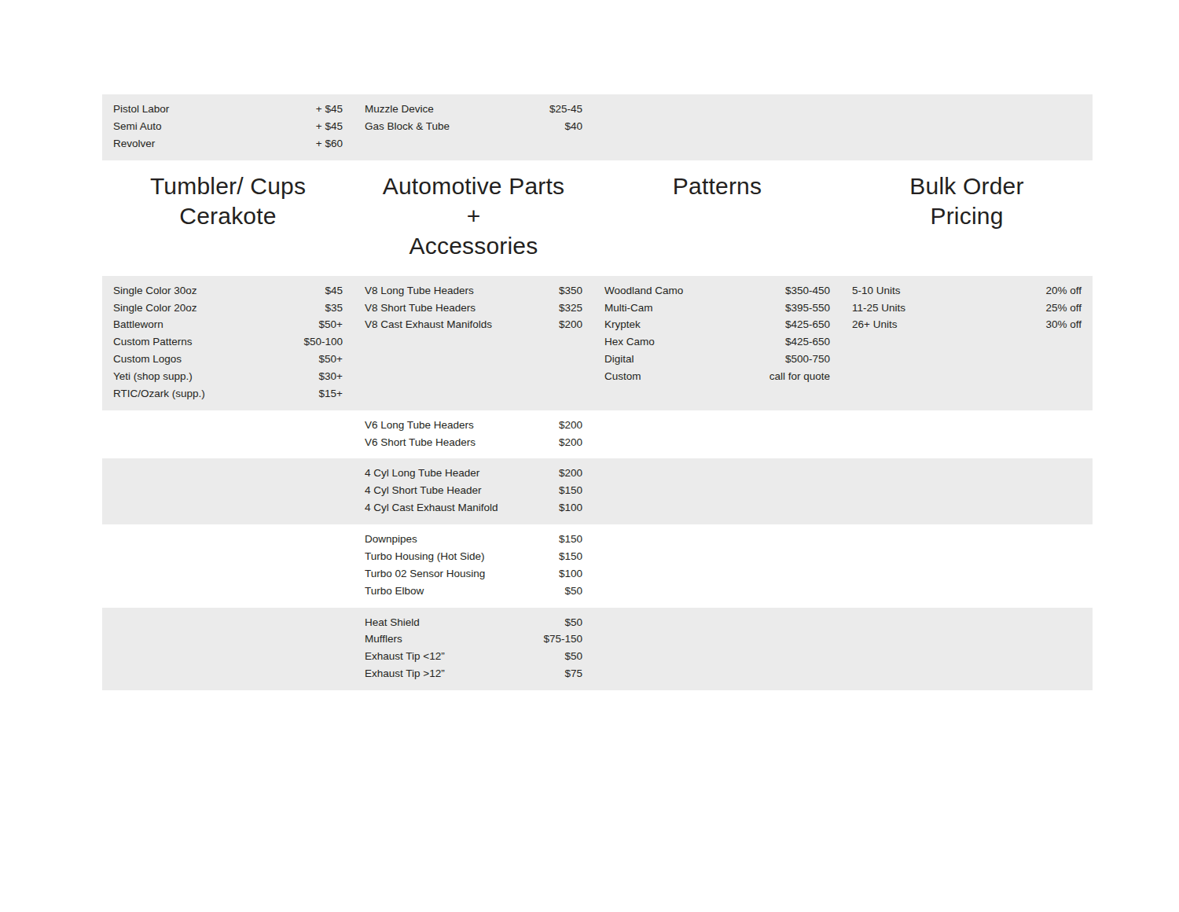| Pistol Labor + $45 Semi Auto + $45 Revolver + $60 | Muzzle Device $25-45 Gas Block & Tube $40 | | |
| Tumbler/ Cups Cerakote | Automotive Parts + Accessories | Patterns | Bulk Order Pricing |
| Single Color 30oz $45 Single Color 20oz $35 Battleworn $50+ Custom Patterns $50-100 Custom Logos $50+ Yeti (shop supp.) $30+ RTIC/Ozark (supp.) $15+ | V8 Long Tube Headers $350 V8 Short Tube Headers $325 V8 Cast Exhaust Manifolds $200 | Woodland Camo $350-450 Multi-Cam $395-550 Kryptek $425-650 Hex Camo $425-650 Digital $500-750 Custom call for quote | 5-10 Units 20% off 11-25 Units 25% off 26+ Units 30% off |
| | V6 Long Tube Headers $200 V6 Short Tube Headers $200 | | |
| | 4 Cyl Long Tube Header $200 4 Cyl Short Tube Header $150 4 Cyl Cast Exhaust Manifold $100 | | |
| | Downpipes $150 Turbo Housing (Hot Side) $150 Turbo 02 Sensor Housing $100 Turbo Elbow $50 | | |
| | Heat Shield $50 Mufflers $75-150 Exhaust Tip <12” $50 Exhaust Tip >12” $75 | | |